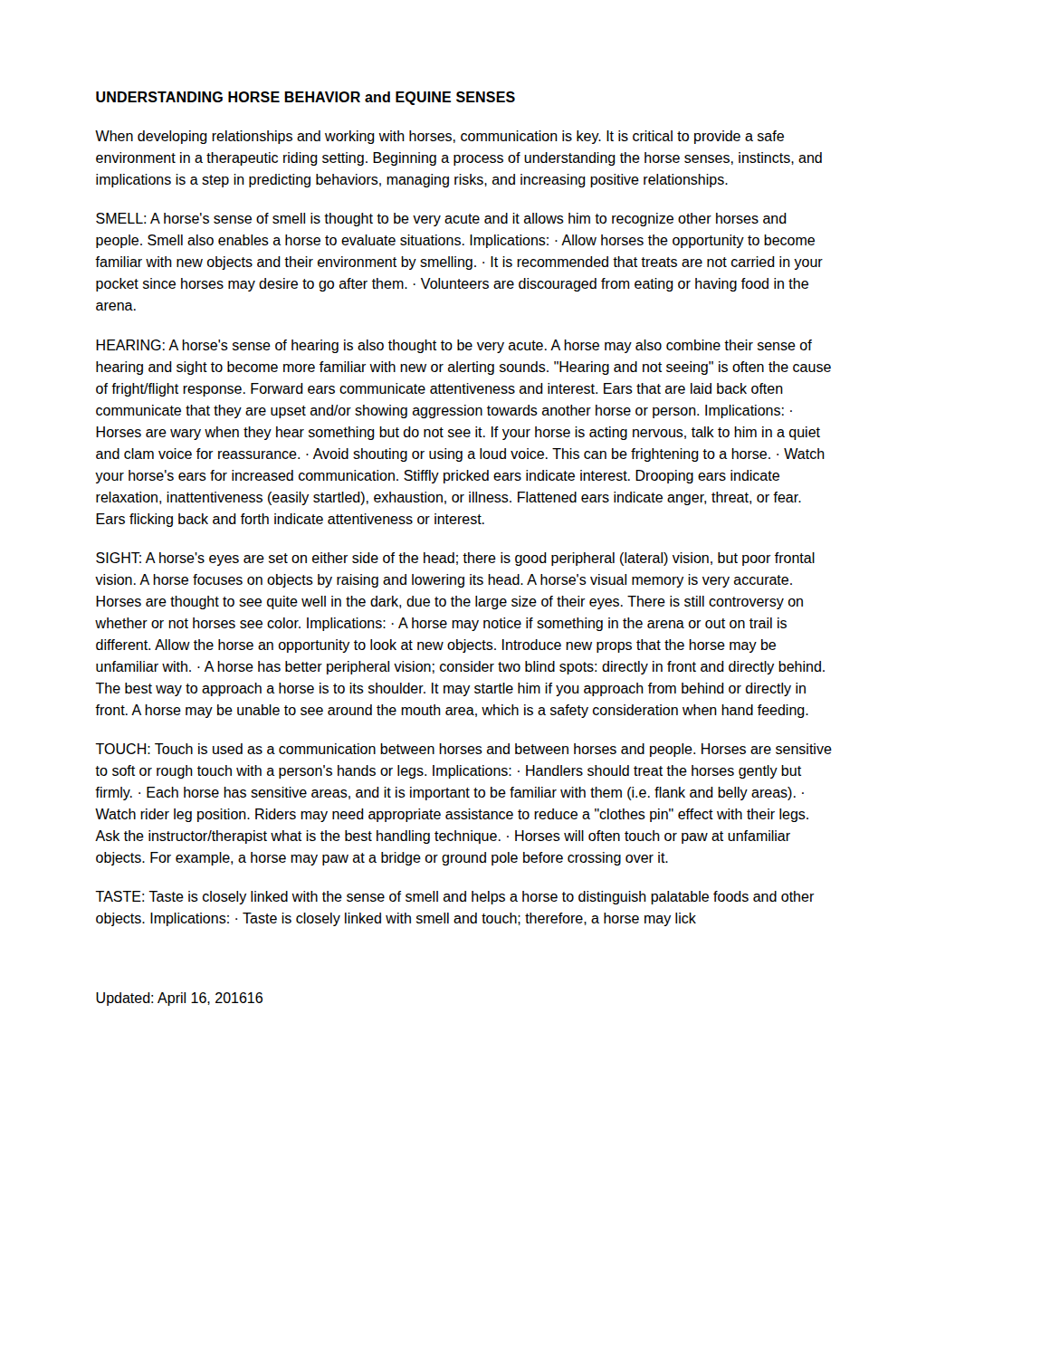UNDERSTANDING HORSE BEHAVIOR and EQUINE SENSES
When developing relationships and working with horses, communication is key. It is critical to provide a safe environment in a therapeutic riding setting. Beginning a process of understanding the horse senses, instincts, and implications is a step in predicting behaviors, managing risks, and increasing positive relationships.
SMELL: A horse's sense of smell is thought to be very acute and it allows him to recognize other horses and people. Smell also enables a horse to evaluate situations. Implications: · Allow horses the opportunity to become familiar with new objects and their environment by smelling. · It is recommended that treats are not carried in your pocket since horses may desire to go after them. · Volunteers are discouraged from eating or having food in the arena.
HEARING: A horse's sense of hearing is also thought to be very acute. A horse may also combine their sense of hearing and sight to become more familiar with new or alerting sounds. "Hearing and not seeing" is often the cause of fright/flight response. Forward ears communicate attentiveness and interest. Ears that are laid back often communicate that they are upset and/or showing aggression towards another horse or person. Implications: · Horses are wary when they hear something but do not see it. If your horse is acting nervous, talk to him in a quiet and clam voice for reassurance. · Avoid shouting or using a loud voice. This can be frightening to a horse. · Watch your horse's ears for increased communication. Stiffly pricked ears indicate interest. Drooping ears indicate relaxation, inattentiveness (easily startled), exhaustion, or illness. Flattened ears indicate anger, threat, or fear. Ears flicking back and forth indicate attentiveness or interest.
SIGHT: A horse's eyes are set on either side of the head; there is good peripheral (lateral) vision, but poor frontal vision. A horse focuses on objects by raising and lowering its head. A horse's visual memory is very accurate. Horses are thought to see quite well in the dark, due to the large size of their eyes. There is still controversy on whether or not horses see color. Implications: · A horse may notice if something in the arena or out on trail is different. Allow the horse an opportunity to look at new objects. Introduce new props that the horse may be unfamiliar with. · A horse has better peripheral vision; consider two blind spots: directly in front and directly behind. The best way to approach a horse is to its shoulder. It may startle him if you approach from behind or directly in front. A horse may be unable to see around the mouth area, which is a safety consideration when hand feeding.
TOUCH: Touch is used as a communication between horses and between horses and people. Horses are sensitive to soft or rough touch with a person's hands or legs. Implications: · Handlers should treat the horses gently but firmly. · Each horse has sensitive areas, and it is important to be familiar with them (i.e. flank and belly areas). · Watch rider leg position. Riders may need appropriate assistance to reduce a "clothes pin" effect with their legs. Ask the instructor/therapist what is the best handling technique. · Horses will often touch or paw at unfamiliar objects. For example, a horse may paw at a bridge or ground pole before crossing over it.
TASTE: Taste is closely linked with the sense of smell and helps a horse to distinguish palatable foods and other objects. Implications: · Taste is closely linked with smell and touch; therefore, a horse may lick
Updated: April 16, 201616